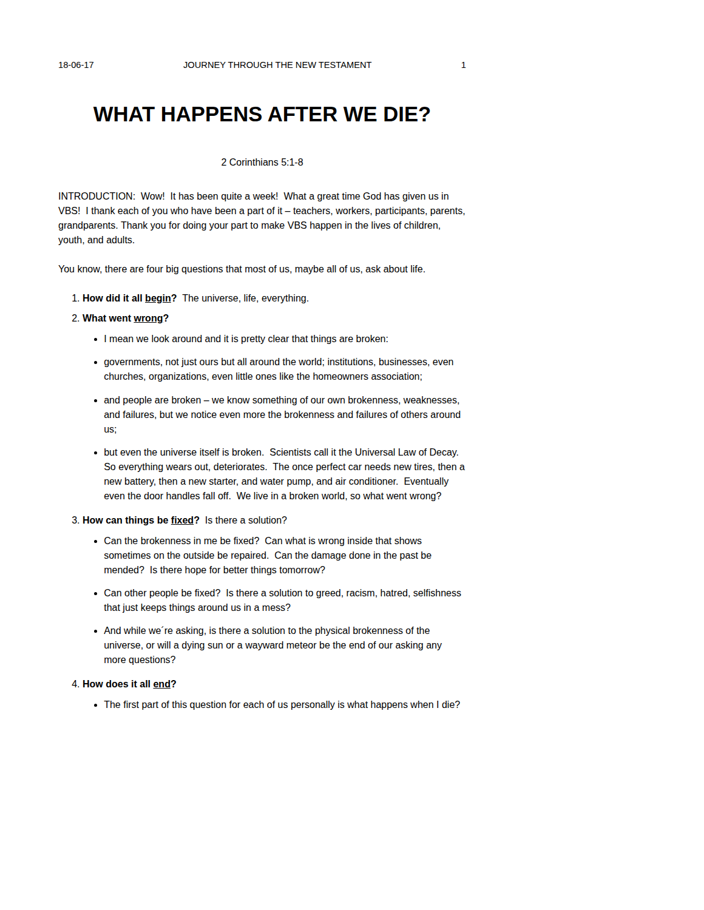18-06-17 JOURNEY THROUGH THE NEW TESTAMENT 1
WHAT HAPPENS AFTER WE DIE?
2 Corinthians 5:1-8
INTRODUCTION: Wow! It has been quite a week! What a great time God has given us in VBS! I thank each of you who have been a part of it – teachers, workers, participants, parents, grandparents. Thank you for doing your part to make VBS happen in the lives of children, youth, and adults.
You know, there are four big questions that most of us, maybe all of us, ask about life.
How did it all begin? The universe, life, everything.
What went wrong?
I mean we look around and it is pretty clear that things are broken:
governments, not just ours but all around the world; institutions, businesses, even churches, organizations, even little ones like the homeowners association;
and people are broken – we know something of our own brokenness, weaknesses, and failures, but we notice even more the brokenness and failures of others around us;
but even the universe itself is broken. Scientists call it the Universal Law of Decay. So everything wears out, deteriorates. The once perfect car needs new tires, then a new battery, then a new starter, and water pump, and air conditioner. Eventually even the door handles fall off. We live in a broken world, so what went wrong?
How can things be fixed? Is there a solution?
Can the brokenness in me be fixed? Can what is wrong inside that shows sometimes on the outside be repaired. Can the damage done in the past be mended? Is there hope for better things tomorrow?
Can other people be fixed? Is there a solution to greed, racism, hatred, selfishness that just keeps things around us in a mess?
And while we´re asking, is there a solution to the physical brokenness of the universe, or will a dying sun or a wayward meteor be the end of our asking any more questions?
How does it all end?
The first part of this question for each of us personally is what happens when I die?